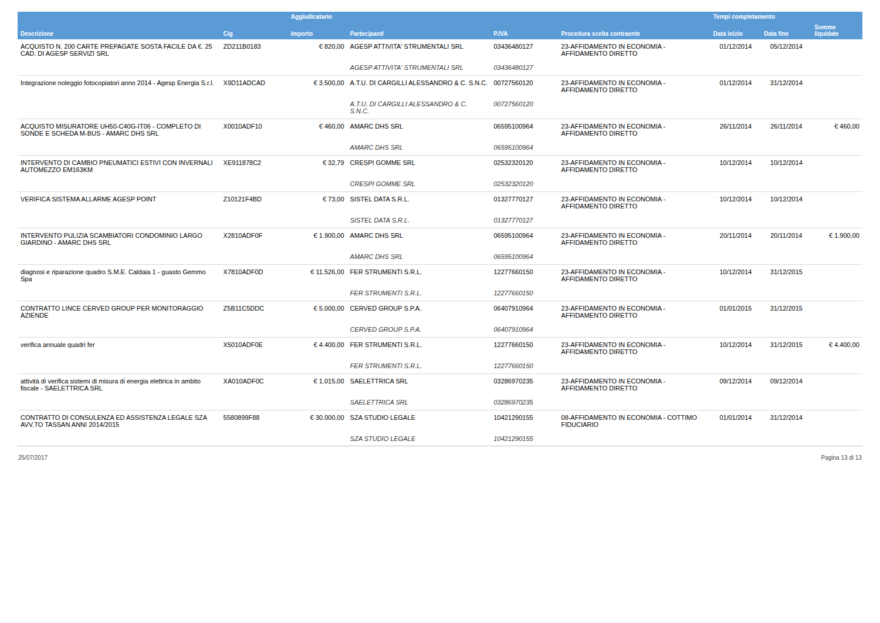| | | Aggiudicatario | | | Tempi completamento | |
| --- | --- | --- | --- | --- | --- | --- |
| Descrizione | Cig | Importo | Partecipanti | P.IVA | Procedura scelta contraente | Data inizio | Data fine | Somme liquidate |
| ACQUISTO N. 200 CARTE PREPAGATE SOSTA FACILE DA €. 25 CAD. DI AGESP SERVIZI SRL | ZD211B0183 | € 820,00 | AGESP ATTIVITA' STRUMENTALI SRL | 03436480127 | 23-AFFIDAMENTO IN ECONOMIA - AFFIDAMENTO DIRETTO | 01/12/2014 | 05/12/2014 | |
| | | | AGESP ATTIVITA' STRUMENTALI SRL | 03436480127 | | | | |
| Integrazione noleggio fotocopiatori anno 2014 - Agesp Energia S.r.l. | X9D11ADCAD | € 3.500,00 | A.T.U. DI CARGILLI ALESSANDRO & C. S.N.C. | 00727560120 | 23-AFFIDAMENTO IN ECONOMIA - AFFIDAMENTO DIRETTO | 01/12/2014 | 31/12/2014 | |
| | | | A.T.U. DI CARGILLI ALESSANDRO & C. S.N.C. | 00727560120 | | | | |
| ACQUISTO MISURATORE UH50-C40G-IT06 - COMPLETO DI SONDE E SCHEDA M-BUS - AMARC DHS SRL | X0010ADF10 | € 460,00 | AMARC DHS SRL | 06595100964 | 23-AFFIDAMENTO IN ECONOMIA - AFFIDAMENTO DIRETTO | 26/11/2014 | 26/11/2014 | € 460,00 |
| | | | AMARC DHS SRL | 06595100964 | | | | |
| INTERVENTO DI CAMBIO PNEUMATICI ESTIVI CON INVERNALI AUTOMEZZO EM163KM | XE911878C2 | € 32,79 | CRESPI GOMME SRL | 02532320120 | 23-AFFIDAMENTO IN ECONOMIA - AFFIDAMENTO DIRETTO | 10/12/2014 | 10/12/2014 | |
| | | | CRESPI GOMME SRL | 02532320120 | | | | |
| VERIFICA SISTEMA ALLARME AGESP POINT | Z10121F4BD | € 73,00 | SISTEL DATA S.R.L. | 01327770127 | 23-AFFIDAMENTO IN ECONOMIA - AFFIDAMENTO DIRETTO | 10/12/2014 | 10/12/2014 | |
| | | | SISTEL DATA S.R.L. | 01327770127 | | | | |
| INTERVENTO PULIZIA SCAMBIATORI CONDOMINIO LARGO GIARDINO - AMARC DHS SRL | X2810ADF0F | € 1.900,00 | AMARC DHS SRL | 06595100964 | 23-AFFIDAMENTO IN ECONOMIA - AFFIDAMENTO DIRETTO | 20/11/2014 | 20/11/2014 | € 1.900,00 |
| | | | AMARC DHS SRL | 06595100964 | | | | |
| diagnosi e riparazione quadro S.M.E. Caldaia 1 - guasto Gemmo Spa | X7810ADF0D | € 11.526,00 | FER STRUMENTI S.R.L. | 12277660150 | 23-AFFIDAMENTO IN ECONOMIA - AFFIDAMENTO DIRETTO | 10/12/2014 | 31/12/2015 | |
| | | | FER STRUMENTI S.R.L. | 12277660150 | | | | |
| CONTRATTO LINCE CERVED GROUP PER MONITORAGGIO AZIENDE | Z5B11C5DDC | € 5.000,00 | CERVED GROUP S.P.A. | 06407910964 | 23-AFFIDAMENTO IN ECONOMIA - AFFIDAMENTO DIRETTO | 01/01/2015 | 31/12/2015 | |
| | | | CERVED GROUP S.P.A. | 06407910964 | | | | |
| verifica annuale quadri fer | X5010ADF0E | € 4.400,00 | FER STRUMENTI S.R.L. | 12277660150 | 23-AFFIDAMENTO IN ECONOMIA - AFFIDAMENTO DIRETTO | 10/12/2014 | 31/12/2015 | € 4.400,00 |
| | | | FER STRUMENTI S.R.L. | 12277660150 | | | | |
| attività di verifica sistemi di misura di energia elettrica in ambito fiscale - SAELETTRICA SRL | XA010ADF0C | € 1.015,00 | SAELETTRICA SRL | 03286970235 | 23-AFFIDAMENTO IN ECONOMIA - AFFIDAMENTO DIRETTO | 09/12/2014 | 09/12/2014 | |
| | | | SAELETTRICA SRL | 03286970235 | | | | |
| CONTRATTO DI CONSULENZA ED ASSISTENZA LEGALE SZA AVV.TO TASSAN ANNI 2014/2015 | 5580899F88 | € 30.000,00 | SZA STUDIO LEGALE | 10421290155 | 08-AFFIDAMENTO IN ECONOMIA - COTTIMO FIDUCIARIO | 01/01/2014 | 31/12/2014 | |
| | | | SZA STUDIO LEGALE | 10421290155 | | | | |
| 25/07/2017 | Pagina 13 di 13 |